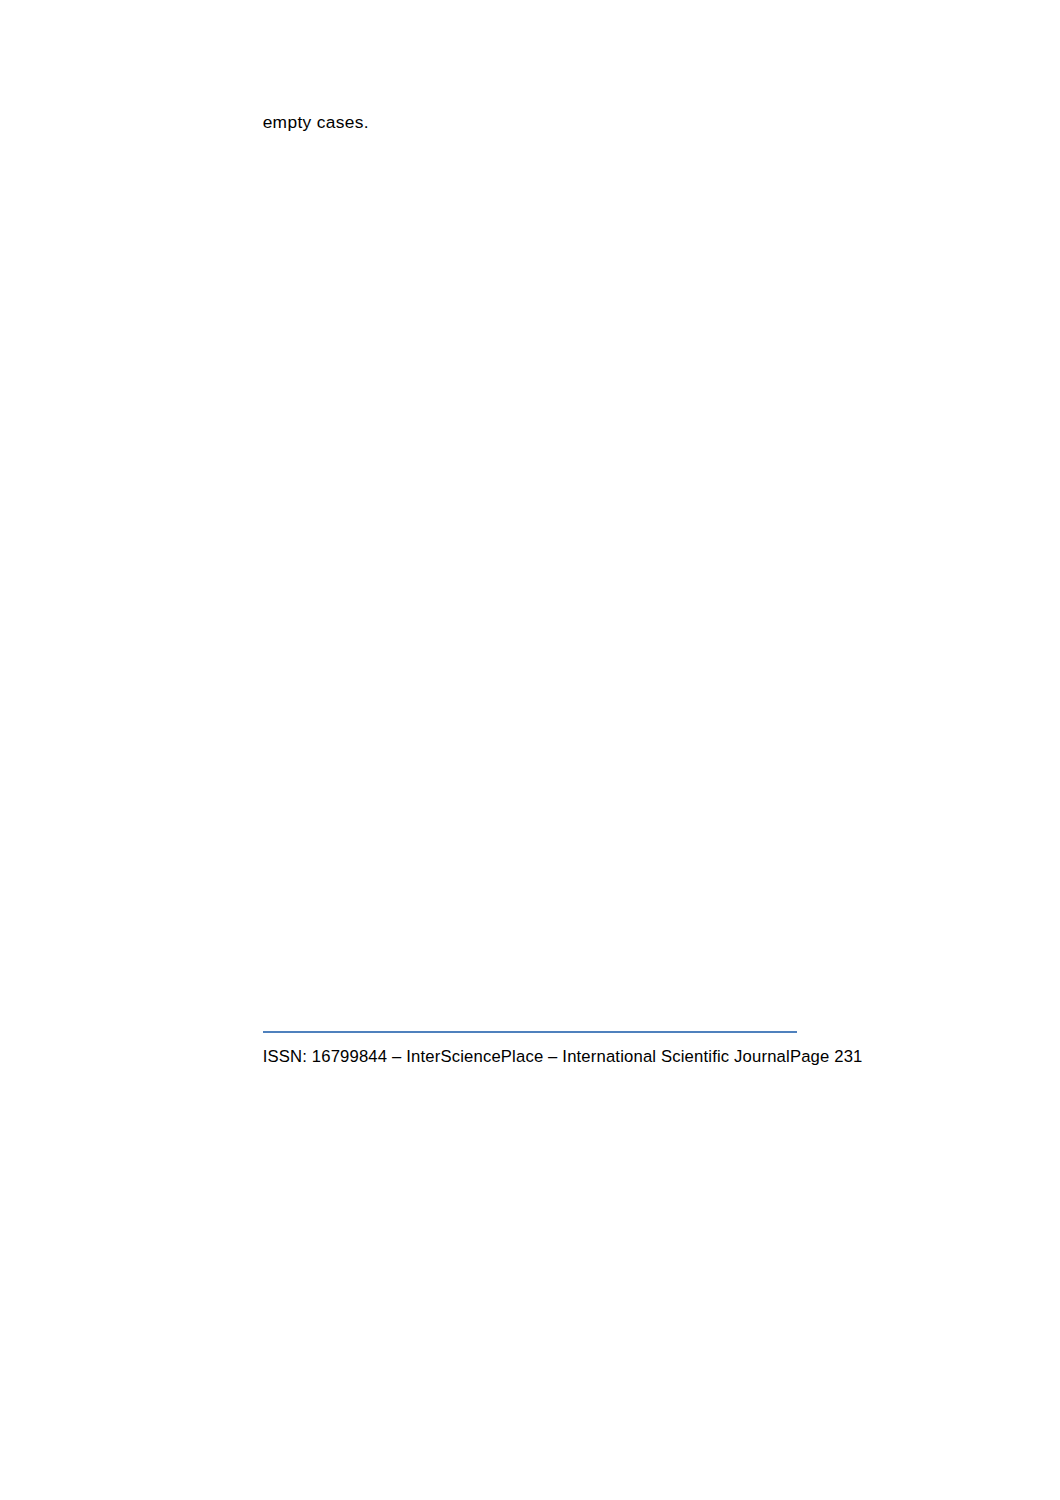empty cases.
ISSN: 16799844 – InterSciencePlace – International Scientific Journal Page 231